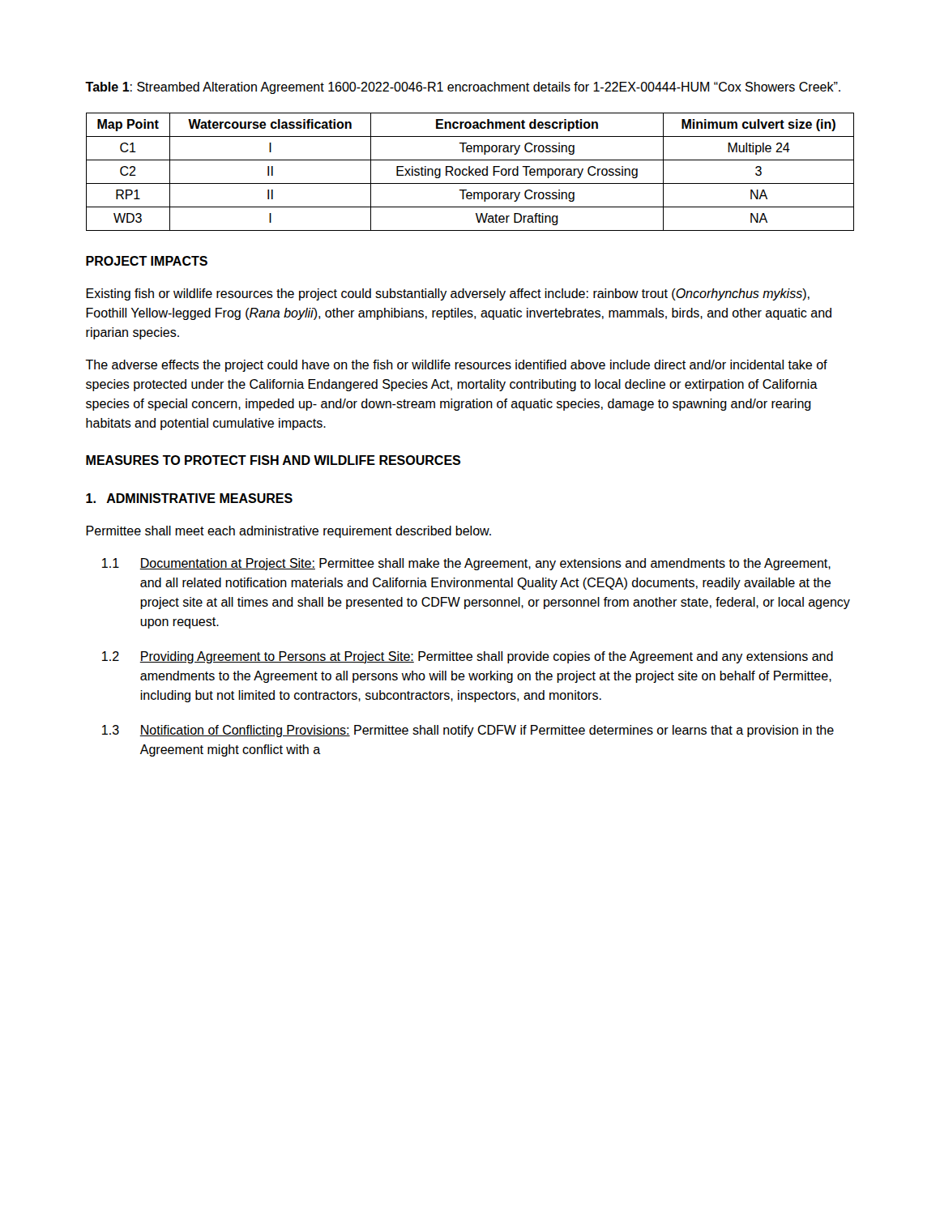Table 1: Streambed Alteration Agreement 1600-2022-0046-R1 encroachment details for 1-22EX-00444-HUM “Cox Showers Creek”.
| Map Point | Watercourse classification | Encroachment description | Minimum culvert size (in) |
| --- | --- | --- | --- |
| C1 | I | Temporary Crossing | Multiple 24 |
| C2 | II | Existing Rocked Ford Temporary Crossing | 3 |
| RP1 | II | Temporary Crossing | NA |
| WD3 | I | Water Drafting | NA |
PROJECT IMPACTS
Existing fish or wildlife resources the project could substantially adversely affect include: rainbow trout (Oncorhynchus mykiss), Foothill Yellow-legged Frog (Rana boylii), other amphibians, reptiles, aquatic invertebrates, mammals, birds, and other aquatic and riparian species.
The adverse effects the project could have on the fish or wildlife resources identified above include direct and/or incidental take of species protected under the California Endangered Species Act, mortality contributing to local decline or extirpation of California species of special concern, impeded up- and/or down-stream migration of aquatic species, damage to spawning and/or rearing habitats and potential cumulative impacts.
MEASURES TO PROTECT FISH AND WILDLIFE RESOURCES
1. ADMINISTRATIVE MEASURES
Permittee shall meet each administrative requirement described below.
1.1 Documentation at Project Site: Permittee shall make the Agreement, any extensions and amendments to the Agreement, and all related notification materials and California Environmental Quality Act (CEQA) documents, readily available at the project site at all times and shall be presented to CDFW personnel, or personnel from another state, federal, or local agency upon request.
1.2 Providing Agreement to Persons at Project Site: Permittee shall provide copies of the Agreement and any extensions and amendments to the Agreement to all persons who will be working on the project at the project site on behalf of Permittee, including but not limited to contractors, subcontractors, inspectors, and monitors.
1.3 Notification of Conflicting Provisions: Permittee shall notify CDFW if Permittee determines or learns that a provision in the Agreement might conflict with a